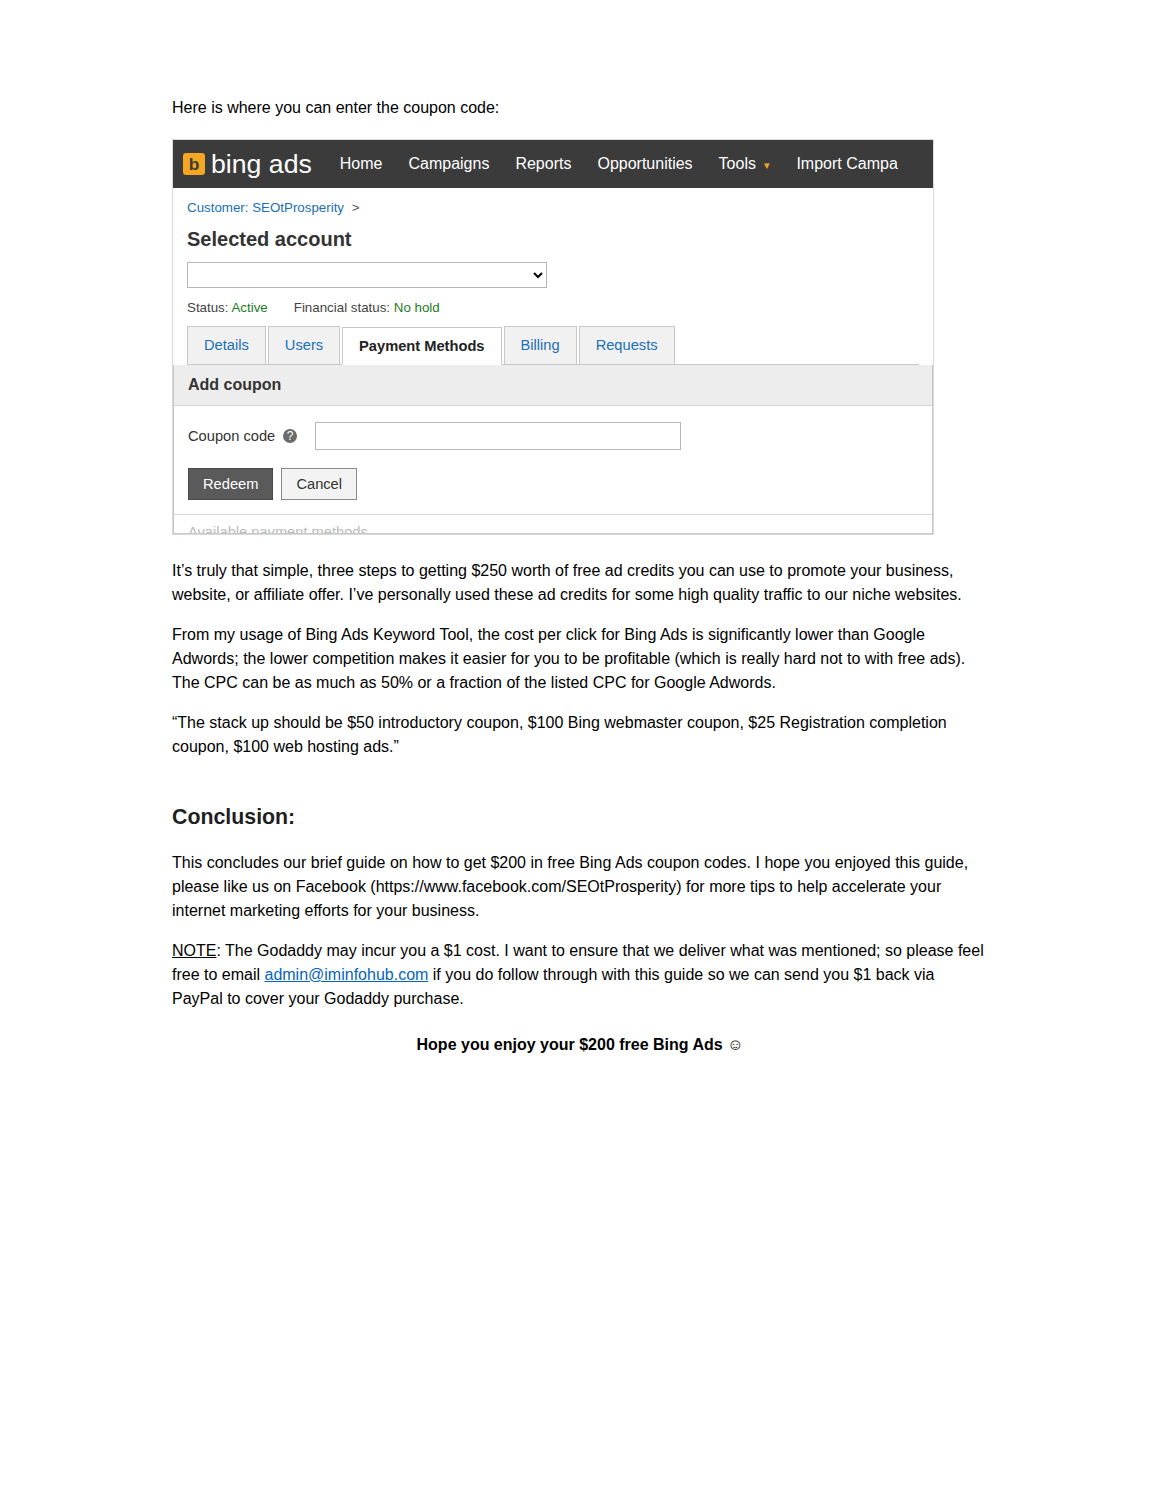Here is where you can enter the coupon code:
bbing ads
Home
Campaigns
Reports
Opportunities
Tools ▾
Import Campa
Customer: SEOtProsperity >
Selected account
Status: Active Financial status: No hold
Details
Users
Payment Methods
Billing
Requests
Add coupon
Coupon code ?
Redeem Cancel
Available payment methods
It’s truly that simple, three steps to getting $250 worth of free ad credits you can use to promote your business, website, or affiliate offer. I’ve personally used these ad credits for some high quality traffic to our niche websites.
From my usage of Bing Ads Keyword Tool, the cost per click for Bing Ads is significantly lower than Google Adwords; the lower competition makes it easier for you to be profitable (which is really hard not to with free ads). The CPC can be as much as 50% or a fraction of the listed CPC for Google Adwords.
“The stack up should be $50 introductory coupon, $100 Bing webmaster coupon, $25 Registration completion coupon, $100 web hosting ads.”
Conclusion:
This concludes our brief guide on how to get $200 in free Bing Ads coupon codes. I hope you enjoyed this guide, please like us on Facebook (https://www.facebook.com/SEOtProsperity) for more tips to help accelerate your internet marketing efforts for your business.
NOTE: The Godaddy may incur you a $1 cost. I want to ensure that we deliver what was mentioned; so please feel free to email admin@iminfohub.com if you do follow through with this guide so we can send you $1 back via PayPal to cover your Godaddy purchase.
Hope you enjoy your $200 free Bing Ads ☺